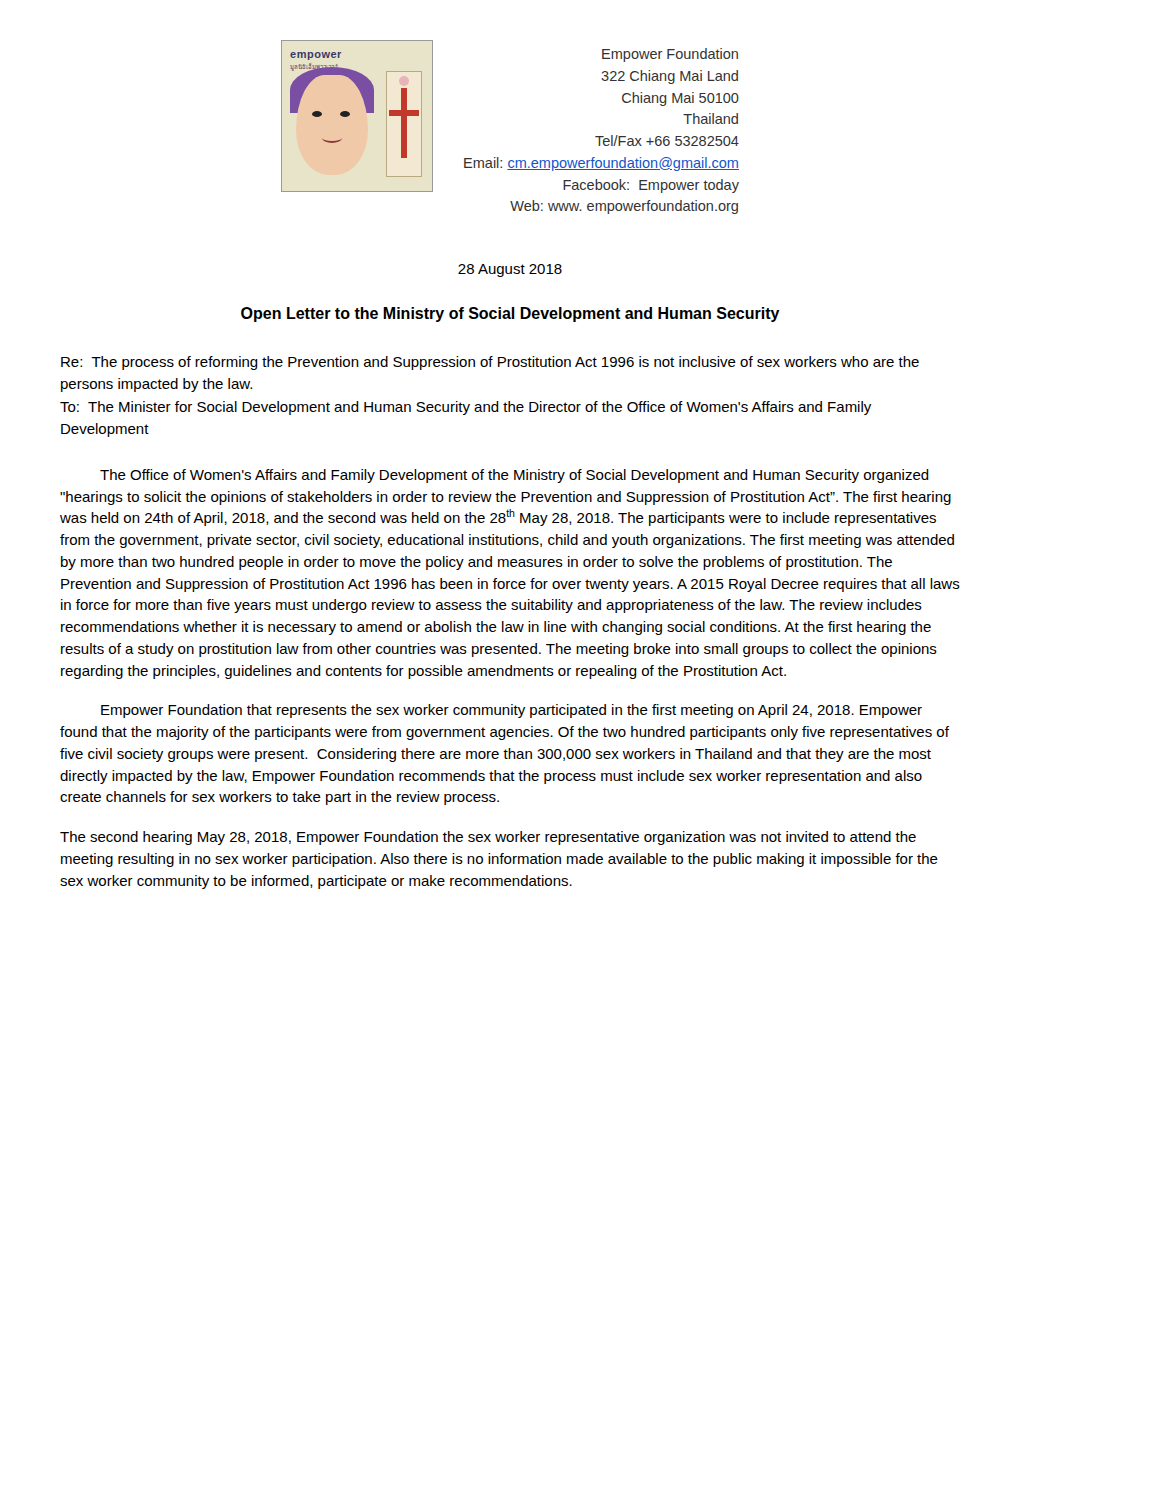empowerมูลนิธิเอ็มพาวเวอร์
Empower Foundation
322 Chiang Mai Land
Chiang Mai 50100
Thailand
Tel/Fax +66 53282504
Email: cm.empowerfoundation@gmail.com
Facebook: Empower today
Web: www. empowerfoundation.org
28 August 2018
Open Letter to the Ministry of Social Development and Human Security
Re: The process of reforming the Prevention and Suppression of Prostitution Act 1996 is not inclusive of sex workers who are the persons impacted by the law.
To: The Minister for Social Development and Human Security and the Director of the Office of Women's Affairs and Family Development
The Office of Women's Affairs and Family Development of the Ministry of Social Development and Human Security organized "hearings to solicit the opinions of stakeholders in order to review the Prevention and Suppression of Prostitution Act”. The first hearing was held on 24th of April, 2018, and the second was held on the 28th May 28, 2018. The participants were to include representatives from the government, private sector, civil society, educational institutions, child and youth organizations. The first meeting was attended by more than two hundred people in order to move the policy and measures in order to solve the problems of prostitution. The Prevention and Suppression of Prostitution Act 1996 has been in force for over twenty years. A 2015 Royal Decree requires that all laws in force for more than five years must undergo review to assess the suitability and appropriateness of the law. The review includes recommendations whether it is necessary to amend or abolish the law in line with changing social conditions. At the first hearing the results of a study on prostitution law from other countries was presented. The meeting broke into small groups to collect the opinions regarding the principles, guidelines and contents for possible amendments or repealing of the Prostitution Act.
Empower Foundation that represents the sex worker community participated in the first meeting on April 24, 2018. Empower found that the majority of the participants were from government agencies. Of the two hundred participants only five representatives of five civil society groups were present. Considering there are more than 300,000 sex workers in Thailand and that they are the most directly impacted by the law, Empower Foundation recommends that the process must include sex worker representation and also create channels for sex workers to take part in the review process.
The second hearing May 28, 2018, Empower Foundation the sex worker representative organization was not invited to attend the meeting resulting in no sex worker participation. Also there is no information made available to the public making it impossible for the sex worker community to be informed, participate or make recommendations.